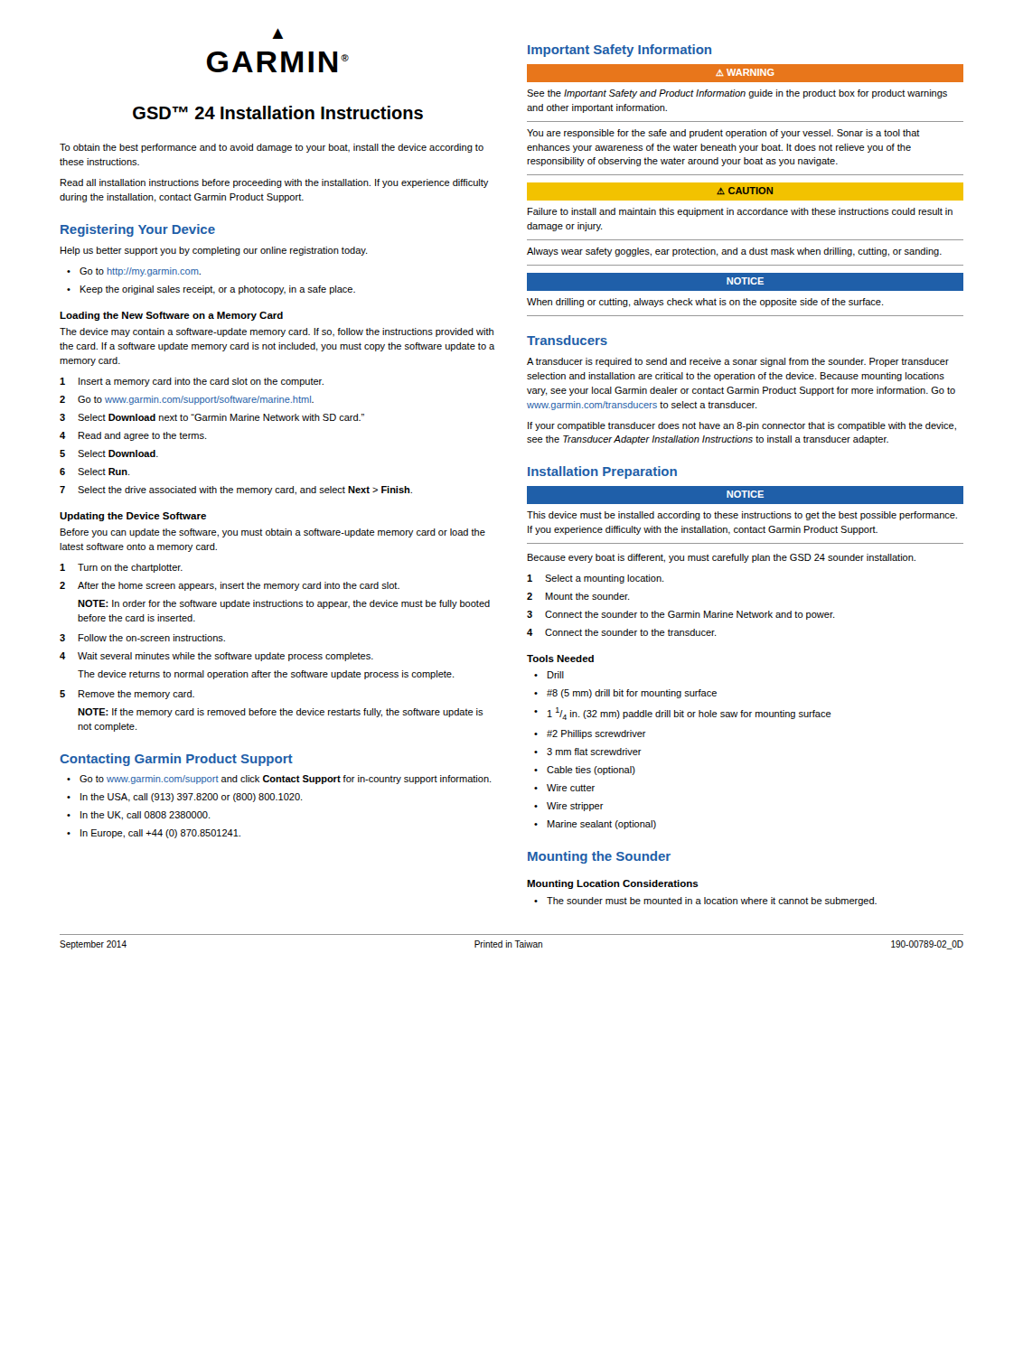▲
GARMIN®
GSD™ 24 Installation Instructions
To obtain the best performance and to avoid damage to your boat, install the device according to these instructions.
Read all installation instructions before proceeding with the installation. If you experience difficulty during the installation, contact Garmin Product Support.
Registering Your Device
Help us better support you by completing our online registration today.
Go to http://my.garmin.com.
Keep the original sales receipt, or a photocopy, in a safe place.
Loading the New Software on a Memory Card
The device may contain a software-update memory card. If so, follow the instructions provided with the card. If a software update memory card is not included, you must copy the software update to a memory card.
Insert a memory card into the card slot on the computer.
Go to www.garmin.com/support/software/marine.html.
Select Download next to “Garmin Marine Network with SD card.”
Read and agree to the terms.
Select Download.
Select Run.
Select the drive associated with the memory card, and select Next > Finish.
Updating the Device Software
Before you can update the software, you must obtain a software-update memory card or load the latest software onto a memory card.
Turn on the chartplotter.
After the home screen appears, insert the memory card into the card slot.
NOTE: In order for the software update instructions to appear, the device must be fully booted before the card is inserted.
Follow the on-screen instructions.
Wait several minutes while the software update process completes.
The device returns to normal operation after the software update process is complete.
Remove the memory card.
NOTE: If the memory card is removed before the device restarts fully, the software update is not complete.
Contacting Garmin Product Support
Go to www.garmin.com/support and click Contact Support for in-country support information.
In the USA, call (913) 397.8200 or (800) 800.1020.
In the UK, call 0808 2380000.
In Europe, call +44 (0) 870.8501241.
Important Safety Information
⚠ WARNING
See the Important Safety and Product Information guide in the product box for product warnings and other important information.
You are responsible for the safe and prudent operation of your vessel. Sonar is a tool that enhances your awareness of the water beneath your boat. It does not relieve you of the responsibility of observing the water around your boat as you navigate.
⚠ CAUTION
Failure to install and maintain this equipment in accordance with these instructions could result in damage or injury.
Always wear safety goggles, ear protection, and a dust mask when drilling, cutting, or sanding.
NOTICE
When drilling or cutting, always check what is on the opposite side of the surface.
Transducers
A transducer is required to send and receive a sonar signal from the sounder. Proper transducer selection and installation are critical to the operation of the device. Because mounting locations vary, see your local Garmin dealer or contact Garmin Product Support for more information. Go to www.garmin.com/transducers to select a transducer.
If your compatible transducer does not have an 8-pin connector that is compatible with the device, see the Transducer Adapter Installation Instructions to install a transducer adapter.
Installation Preparation
NOTICE
This device must be installed according to these instructions to get the best possible performance. If you experience difficulty with the installation, contact Garmin Product Support.
Because every boat is different, you must carefully plan the GSD 24 sounder installation.
Select a mounting location.
Mount the sounder.
Connect the sounder to the Garmin Marine Network and to power.
Connect the sounder to the transducer.
Tools Needed
Drill
#8 (5 mm) drill bit for mounting surface
1 1/4 in. (32 mm) paddle drill bit or hole saw for mounting surface
#2 Phillips screwdriver
3 mm flat screwdriver
Cable ties (optional)
Wire cutter
Wire stripper
Marine sealant (optional)
Mounting the Sounder
Mounting Location Considerations
The sounder must be mounted in a location where it cannot be submerged.
September 2014 Printed in Taiwan 190-00789-02_0D